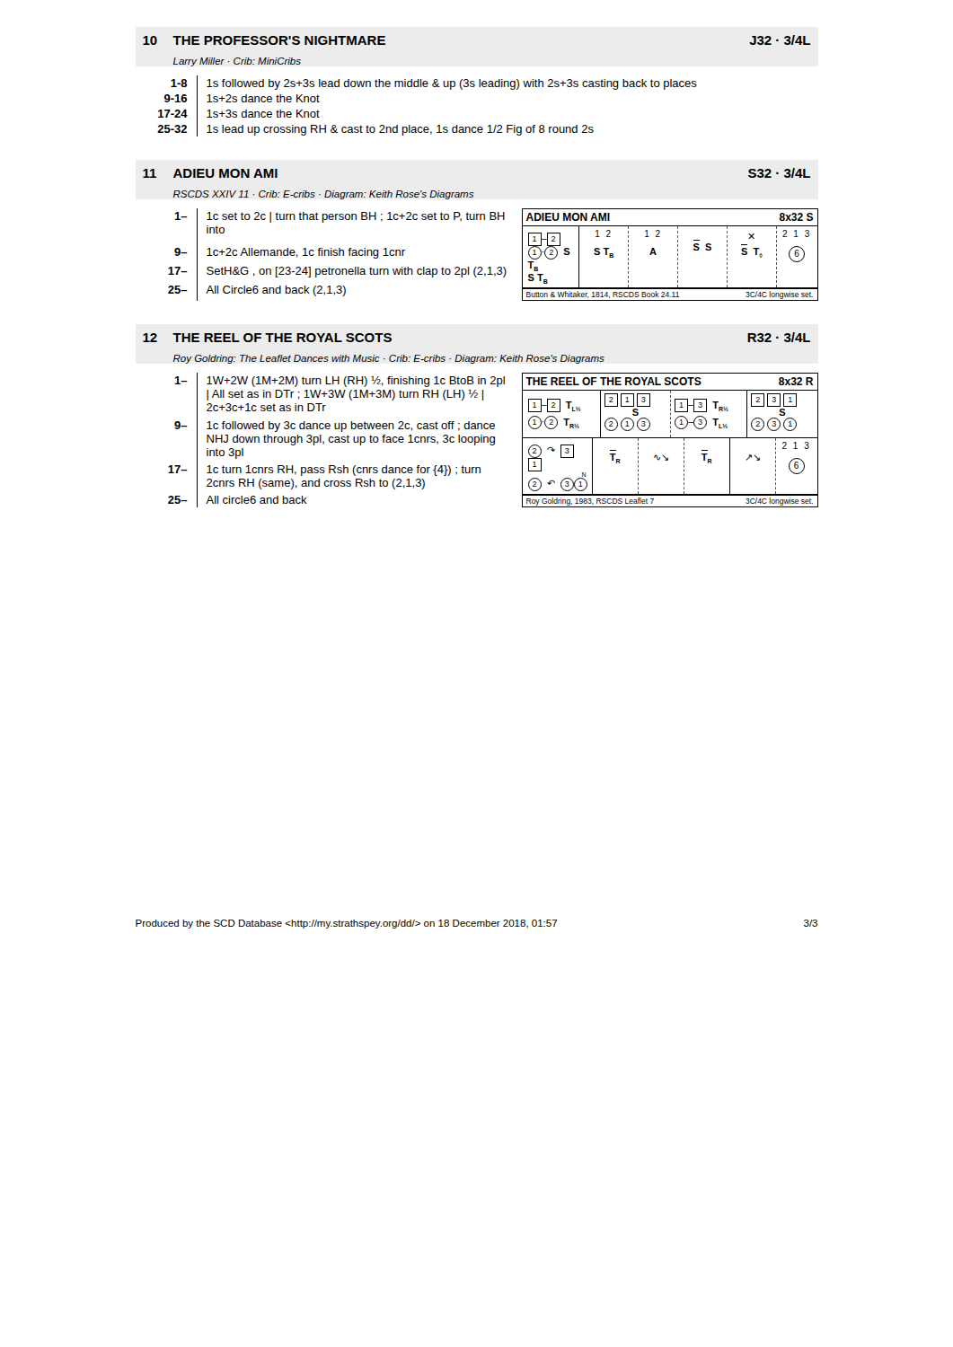10
THE PROFESSOR'S NIGHTMARE
J32 · 3/4L
Larry Miller · Crib: MiniCribs
| 1-8 | 1s followed by 2s+3s lead down the middle & up (3s leading) with 2s+3s casting back to places |
| 9-16 | 1s+2s dance the Knot |
| 17-24 | 1s+3s dance the Knot |
| 25-32 | 1s lead up crossing RH & cast to 2nd place, 1s dance 1/2 Fig of 8 round 2s |
11
ADIEU MON AMI
S32 · 3/4L
RSCDS XXIV 11 · Crib: E-cribs · Diagram: Keith Rose's Diagrams
| 1– | 1c set to 2c / turn that person BH ; 1c+2c set to P, turn BH into |
| 9– | 1c+2c Allemande, 1c finish facing 1cnr |
| 17– | SetH&G , on [23-24] petronella turn with clap to 2pl (2,1,3) |
| 25– | All Circle6 and back (2,1,3) |
ADIEU MON AMI 8x32 S
1–2
1·2 S TB
S TB
1 2
S TB
1 2
A
S S
✕
S T◊
2 1 3
6
Button & Whitaker, 1814, RSCDS Book 24.113C/4C longwise set.
12
THE REEL OF THE ROYAL SCOTS
R32 · 3/4L
Roy Goldring: The Leaflet Dances with Music · Crib: E-cribs · Diagram: Keith Rose's Diagrams
| 1– | 1W+2W (1M+2M) turn LH (RH) ½, finishing 1c BtoB in 2pl / All set as in DTr ; 1W+3W (1M+3M) turn RH (LH) ½ / 2c+3c+1c set as in DTr |
| 9– | 1c followed by 3c dance up between 2c, cast off ; dance NHJ down through 3pl, cast up to face 1cnrs, 3c looping into 3pl |
| 17– | 1c turn 1cnrs RH, pass Rsh (cnrs dance for {4}) ; turn 2cnrs RH (same), and cross Rsh to (2,1,3) |
| 25– | All circle6 and back |
THE REEL OF THE ROYAL SCOTS 8x32 R
1–2 TL½
1·2 TR½
2 1 3
S
2 1 3
1–3 TR½
1–3 TL½
2 3 1
S
2 3 1
2 ↷ 3 1
N
2 ↶ 31
TR
∿↘
TR
↗↘
2 1 3
6
Roy Goldring, 1983, RSCDS Leaflet 73C/4C longwise set.
Produced by the SCD Database <http://my.strathspey.org/dd/> on 18 December 2018, 01:57 3/3